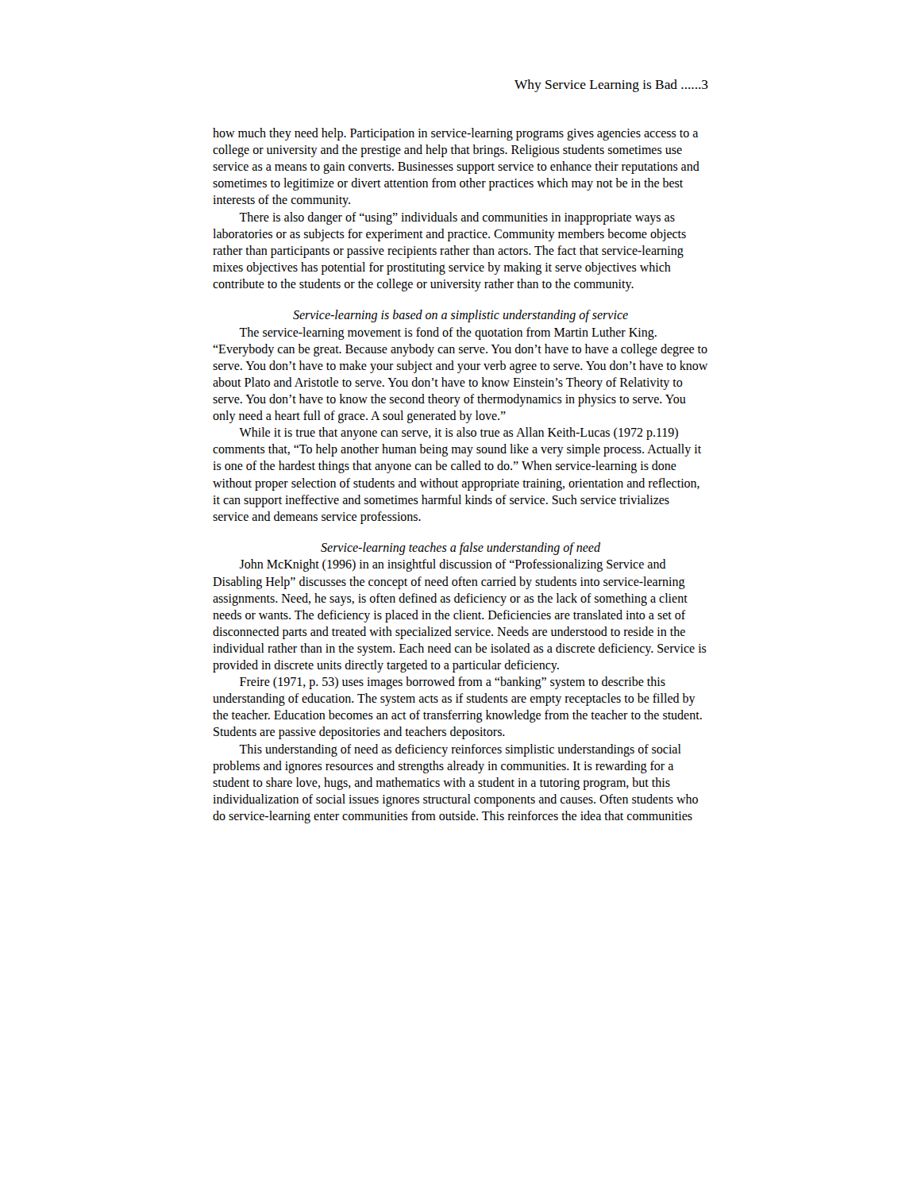Why Service Learning is Bad ......3
how much they need help. Participation in service-learning programs gives agencies access to a college or university and the prestige and help that brings. Religious students sometimes use service as a means to gain converts. Businesses support service to enhance their reputations and sometimes to legitimize or divert attention from other practices which may not be in the best interests of the community.
There is also danger of “using” individuals and communities in inappropriate ways as laboratories or as subjects for experiment and practice. Community members become objects rather than participants or passive recipients rather than actors. The fact that service-learning mixes objectives has potential for prostituting service by making it serve objectives which contribute to the students or the college or university rather than to the community.
Service-learning is based on a simplistic understanding of service
The service-learning movement is fond of the quotation from Martin Luther King. “Everybody can be great. Because anybody can serve. You don’t have to have a college degree to serve. You don’t have to make your subject and your verb agree to serve. You don’t have to know about Plato and Aristotle to serve. You don’t have to know Einstein’s Theory of Relativity to serve. You don’t have to know the second theory of thermodynamics in physics to serve. You only need a heart full of grace. A soul generated by love.”
While it is true that anyone can serve, it is also true as Allan Keith-Lucas (1972 p.119) comments that, “To help another human being may sound like a very simple process. Actually it is one of the hardest things that anyone can be called to do.” When service-learning is done without proper selection of students and without appropriate training, orientation and reflection, it can support ineffective and sometimes harmful kinds of service. Such service trivializes service and demeans service professions.
Service-learning teaches a false understanding of need
John McKnight (1996) in an insightful discussion of “Professionalizing Service and Disabling Help” discusses the concept of need often carried by students into service-learning assignments. Need, he says, is often defined as deficiency or as the lack of something a client needs or wants. The deficiency is placed in the client. Deficiencies are translated into a set of disconnected parts and treated with specialized service. Needs are understood to reside in the individual rather than in the system. Each need can be isolated as a discrete deficiency. Service is provided in discrete units directly targeted to a particular deficiency.
Freire (1971, p. 53) uses images borrowed from a “banking” system to describe this understanding of education. The system acts as if students are empty receptacles to be filled by the teacher. Education becomes an act of transferring knowledge from the teacher to the student. Students are passive depositories and teachers depositors.
This understanding of need as deficiency reinforces simplistic understandings of social problems and ignores resources and strengths already in communities. It is rewarding for a student to share love, hugs, and mathematics with a student in a tutoring program, but this individualization of social issues ignores structural components and causes. Often students who do service-learning enter communities from outside. This reinforces the idea that communities